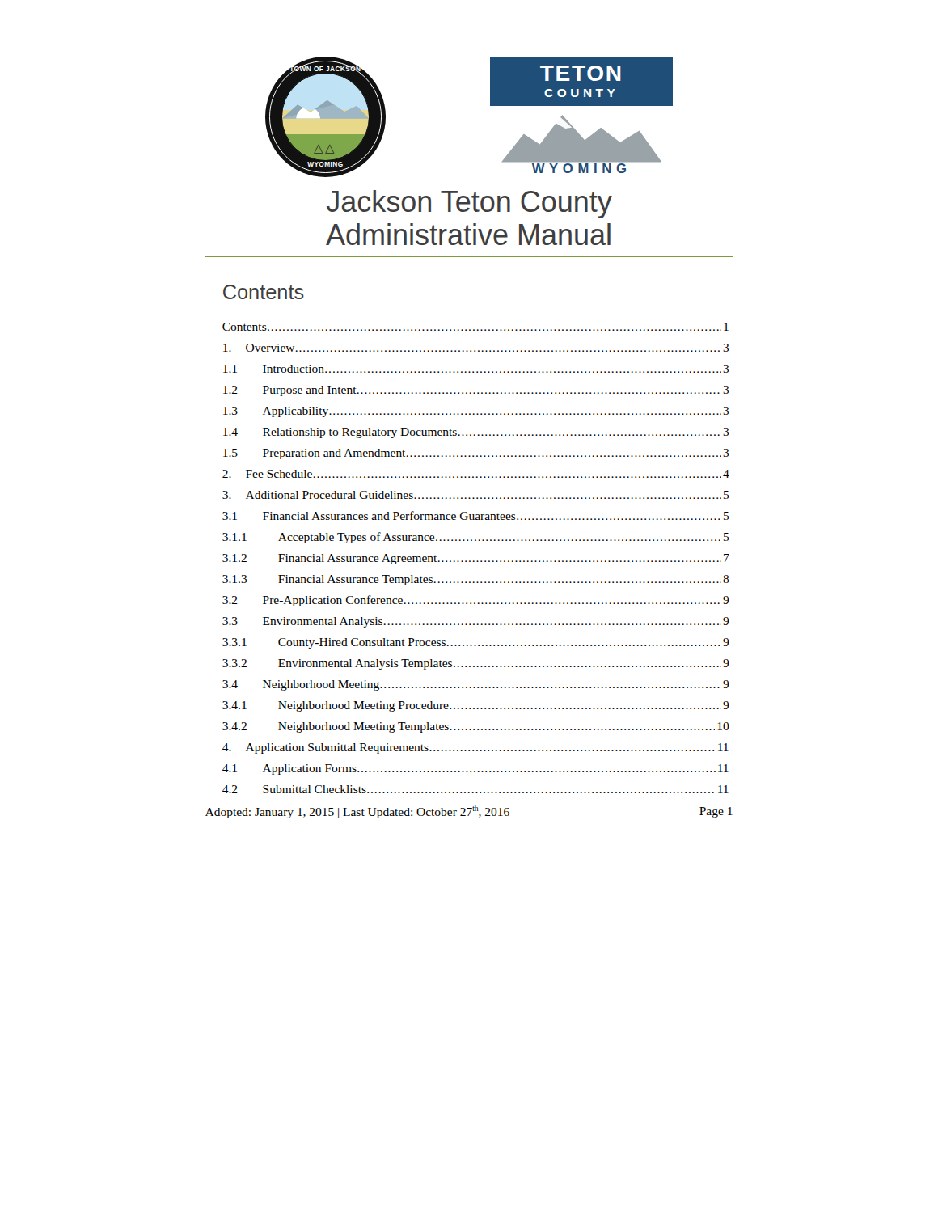TOWN OF JACKSON
△△
WYOMING
TETON
COUNTY
WYOMING
Jackson Teton County
Administrative Manual
Contents
Contents.......................................................................................................................................... 1
1. Overview................................................................................................................................. 3
1.1 Introduction......................................................................................................................... 3
1.2 Purpose and Intent.............................................................................................................. 3
1.3 Applicability....................................................................................................................... 3
1.4 Relationship to Regulatory Documents.............................................................................. 3
1.5 Preparation and Amendment................................................................................................. 3
2. Fee Schedule......................................................................................................................... 4
3. Additional Procedural Guidelines................................................................................................. 5
3.1 Financial Assurances and Performance Guarantees.......................................................... 5
3.1.1 Acceptable Types of Assurance..................................................................................... 5
3.1.2 Financial Assurance Agreement.................................................................................... 7
3.1.3 Financial Assurance Templates..................................................................................... 8
3.2 Pre-Application Conference.................................................................................................. 9
3.3 Environmental Analysis......................................................................................................... 9
3.3.1 County-Hired Consultant Process................................................................................. 9
3.3.2 Environmental Analysis Templates............................................................................ 9
3.4 Neighborhood Meeting.......................................................................................................... 9
3.4.1 Neighborhood Meeting Procedure............................................................................... 9
3.4.2 Neighborhood Meeting Templates............................................................................ 10
4. Application Submittal Requirements.......................................................................................... 11
4.1 Application Forms............................................................................................................... 11
4.2 Submittal Checklists............................................................................................................ 11
Adopted: January 1, 2015 | Last Updated: October 27th, 2016
Page 1